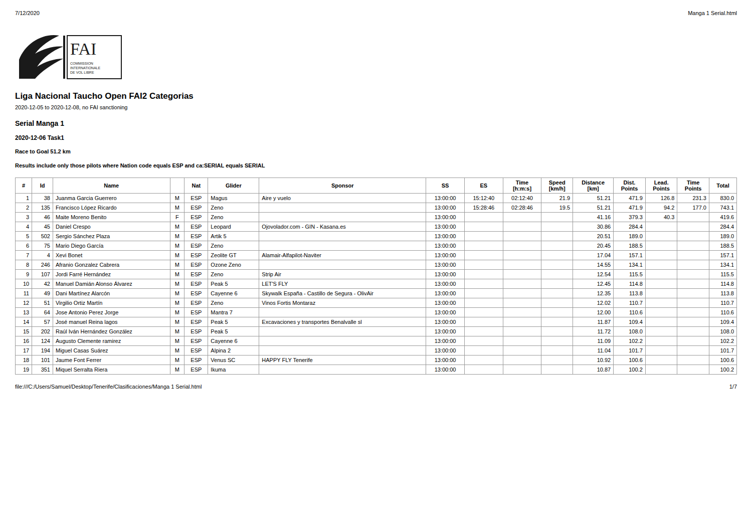7/12/2020 Manga 1 Serial.html
FAI COMMISSION INTERNATIONALE DE VOL LIBRE
Liga Nacional Taucho Open FAI2 Categorias
2020-12-05 to 2020-12-08, no FAI sanctioning
Serial Manga 1
2020-12-06 Task1
Race to Goal 51.2 km
Results include only those pilots where Nation code equals ESP and ca:SERIAL equals SERIAL
| # | Id | Name | | Nat | Glider | Sponsor | SS | ES | Time [h:m:s] | Speed [km/h] | Distance [km] | Dist. Points | Lead. Points | Time Points | Total |
| --- | --- | --- | --- | --- | --- | --- | --- | --- | --- | --- | --- | --- | --- | --- | --- |
| 1 | 38 | Juanma Garcia Guerrero | M | ESP | Magus | Aire y vuelo | 13:00:00 | 15:12:40 | 02:12:40 | 21.9 | 51.21 | 471.9 | 126.8 | 231.3 | 830.0 |
| 2 | 135 | Francisco López Ricardo | M | ESP | Zeno | | 13:00:00 | 15:28:46 | 02:28:46 | 19.5 | 51.21 | 471.9 | 94.2 | 177.0 | 743.1 |
| 3 | 46 | Maite Moreno Benito | F | ESP | Zeno | | 13:00:00 | | | | 41.16 | 379.3 | 40.3 | | 419.6 |
| 4 | 45 | Daniel Crespo | M | ESP | Leopard | Ojovolador.com - GIN - Kasana.es | 13:00:00 | | | | 30.86 | 284.4 | | | 284.4 |
| 5 | 502 | Sergio Sánchez Plaza | M | ESP | Artik 5 | | 13:00:00 | | | | 20.51 | 189.0 | | | 189.0 |
| 6 | 75 | Mario Diego García | M | ESP | Zeno | | 13:00:00 | | | | 20.45 | 188.5 | | | 188.5 |
| 7 | 4 | Xevi Bonet | M | ESP | Zeolite GT | Alamair-Alfapilot-Naviter | 13:00:00 | | | | 17.04 | 157.1 | | | 157.1 |
| 8 | 246 | Afranio Gonzalez Cabrera | M | ESP | Ozone Zeno | | 13:00:00 | | | | 14.55 | 134.1 | | | 134.1 |
| 9 | 107 | Jordi Farré Hernández | M | ESP | Zeno | Strip Air | 13:00:00 | | | | 12.54 | 115.5 | | | 115.5 |
| 10 | 42 | Manuel Damián Alonso Álvarez | M | ESP | Peak 5 | LET'S FLY | 13:00:00 | | | | 12.45 | 114.8 | | | 114.8 |
| 11 | 49 | Dani Martínez Alarcón | M | ESP | Cayenne 6 | Skywalk España - Castillo de Segura - OlivAir | 13:00:00 | | | | 12.35 | 113.8 | | | 113.8 |
| 12 | 51 | Virgilio Ortiz Martín | M | ESP | Zeno | Vinos Fortis Montaraz | 13:00:00 | | | | 12.02 | 110.7 | | | 110.7 |
| 13 | 64 | Jose Antonio Perez Jorge | M | ESP | Mantra 7 | | 13:00:00 | | | | 12.00 | 110.6 | | | 110.6 |
| 14 | 57 | José manuel Reina lagos | M | ESP | Peak 5 | Excavaciones y transportes Benalvalle sl | 13:00:00 | | | | 11.87 | 109.4 | | | 109.4 |
| 15 | 202 | Raúl Iván Hernández González | M | ESP | Peak 5 | | 13:00:00 | | | | 11.72 | 108.0 | | | 108.0 |
| 16 | 124 | Augusto Clemente ramirez | M | ESP | Cayenne 6 | | 13:00:00 | | | | 11.09 | 102.2 | | | 102.2 |
| 17 | 194 | Miguel Casas Suárez | M | ESP | Alpina 2 | | 13:00:00 | | | | 11.04 | 101.7 | | | 101.7 |
| 18 | 101 | Jaume Font Ferrer | M | ESP | Venus SC | HAPPY FLY Tenerife | 13:00:00 | | | | 10.92 | 100.6 | | | 100.6 |
| 19 | 351 | Miquel Serralta Riera | M | ESP | Ikuma | | 13:00:00 | | | | 10.87 | 100.2 | | | 100.2 |
file:///C:/Users/Samuel/Desktop/Tenerife/Clasificaciones/Manga 1 Serial.html 1/7